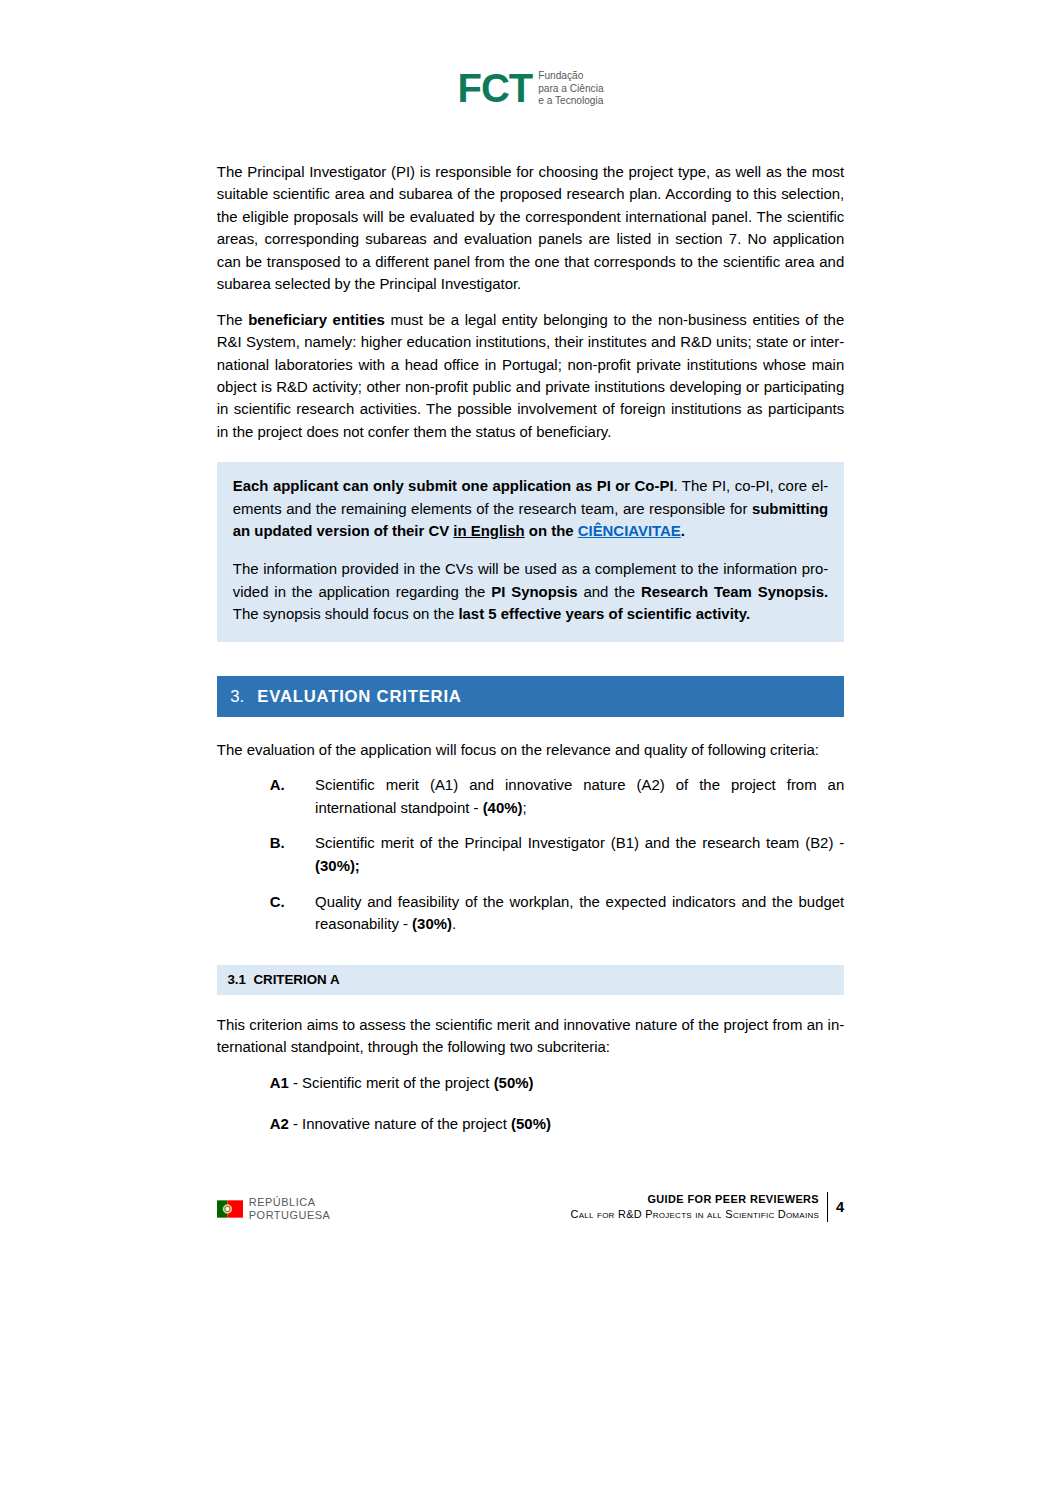FCT
Fundação para a Ciência e a Tecnologia
The Principal Investigator (PI) is responsible for choosing the project type, as well as the most suitable scientific area and subarea of the proposed research plan. According to this selection, the eligible proposals will be evaluated by the correspondent international panel. The scientific areas, corresponding subareas and evaluation panels are listed in section 7. No application can be transposed to a different panel from the one that corresponds to the scientific area and subarea selected by the Principal Investigator.
The beneficiary entities must be a legal entity belonging to the non-business entities of the R&I System, namely: higher education institutions, their institutes and R&D units; state or international laboratories with a head office in Portugal; non-profit private institutions whose main object is R&D activity; other non-profit public and private institutions developing or participating in scientific research activities. The possible involvement of foreign institutions as participants in the project does not confer them the status of beneficiary.
Each applicant can only submit one application as PI or Co-PI. The PI, co-PI, core elements and the remaining elements of the research team, are responsible for submitting an updated version of their CV in English on the CIÊNCIAVITAE.
The information provided in the CVs will be used as a complement to the information provided in the application regarding the PI Synopsis and the Research Team Synopsis. The synopsis should focus on the last 5 effective years of scientific activity.
3. EVALUATION CRITERIA
The evaluation of the application will focus on the relevance and quality of following criteria:
Scientific merit (A1) and innovative nature (A2) of the project from an international standpoint - (40%);
Scientific merit of the Principal Investigator (B1) and the research team (B2) - (30%);
Quality and feasibility of the workplan, the expected indicators and the budget reasonability - (30%).
3.1 CRITERION A
This criterion aims to assess the scientific merit and innovative nature of the project from an international standpoint, through the following two subcriteria:
A1 - Scientific merit of the project (50%)
A2 - Innovative nature of the project (50%)
REPÚBLICA PORTUGUESA
GUIDE FOR PEER REVIEWERS
Call for R&D Projects in all Scientific Domains
4